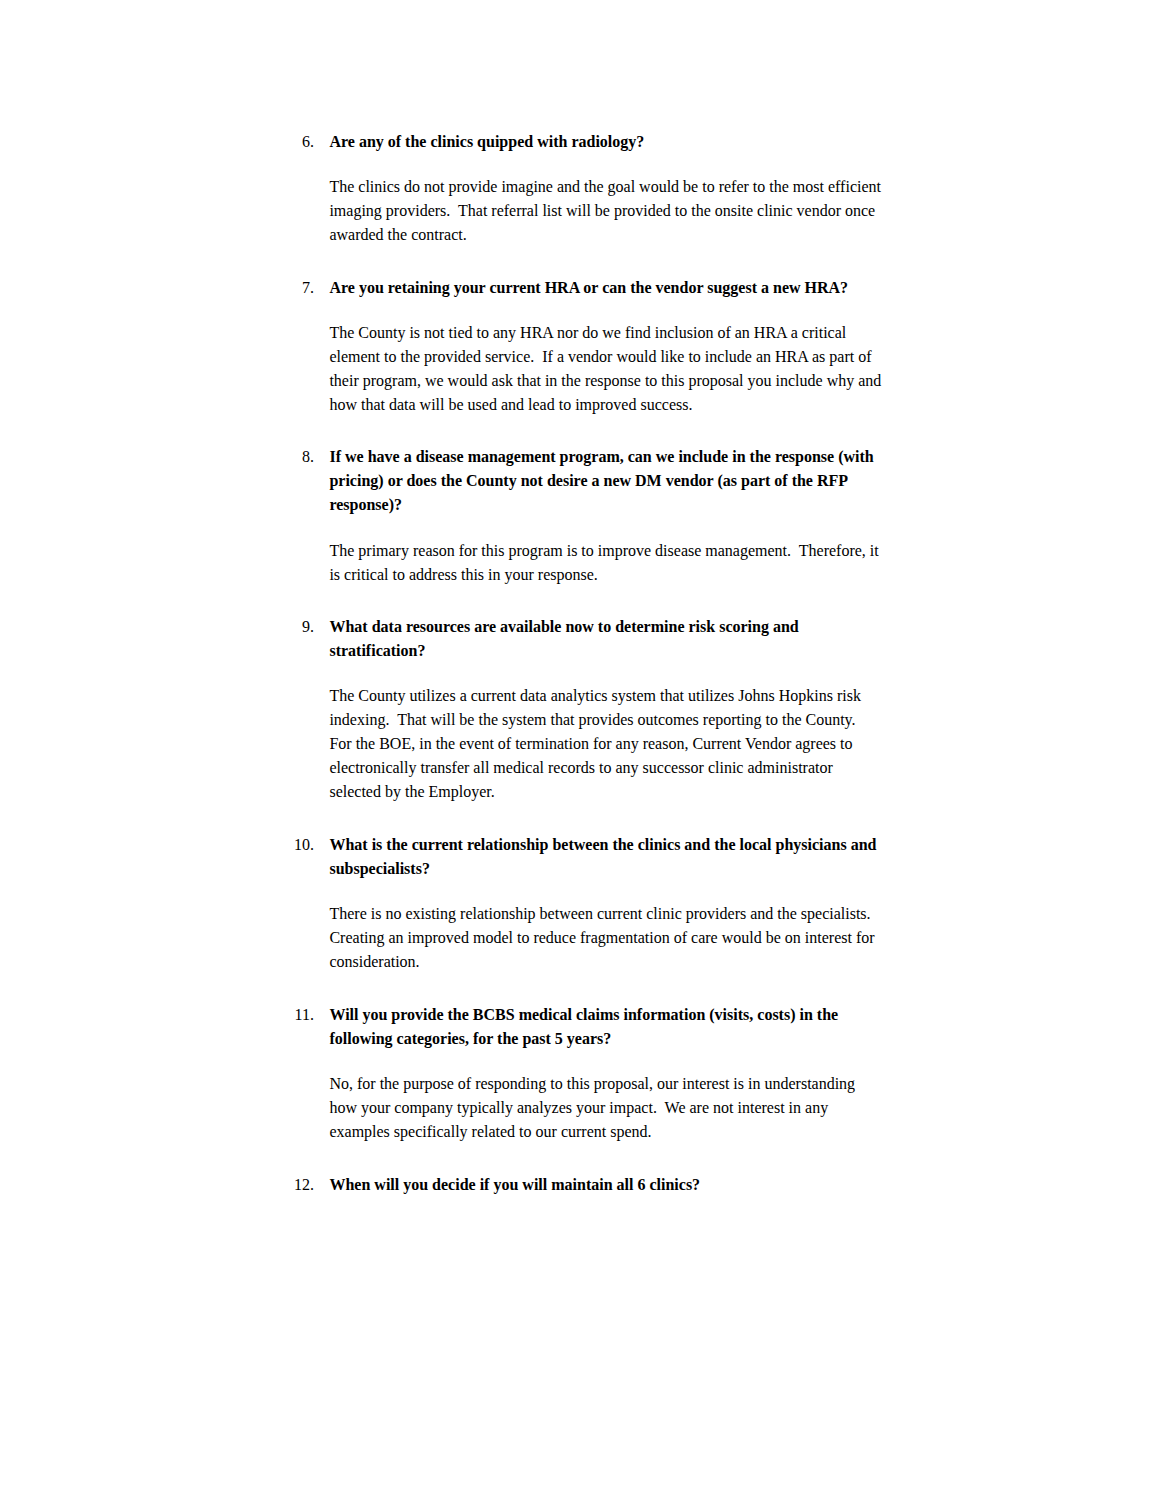Are any of the clinics quipped with radiology?
The clinics do not provide imagine and the goal would be to refer to the most efficient imaging providers. That referral list will be provided to the onsite clinic vendor once awarded the contract.
Are you retaining your current HRA or can the vendor suggest a new HRA?
The County is not tied to any HRA nor do we find inclusion of an HRA a critical element to the provided service. If a vendor would like to include an HRA as part of their program, we would ask that in the response to this proposal you include why and how that data will be used and lead to improved success.
If we have a disease management program, can we include in the response (with pricing) or does the County not desire a new DM vendor (as part of the RFP response)?
The primary reason for this program is to improve disease management. Therefore, it is critical to address this in your response.
What data resources are available now to determine risk scoring and stratification?
The County utilizes a current data analytics system that utilizes Johns Hopkins risk indexing. That will be the system that provides outcomes reporting to the County. For the BOE, in the event of termination for any reason, Current Vendor agrees to electronically transfer all medical records to any successor clinic administrator selected by the Employer.
What is the current relationship between the clinics and the local physicians and subspecialists?
There is no existing relationship between current clinic providers and the specialists. Creating an improved model to reduce fragmentation of care would be on interest for consideration.
Will you provide the BCBS medical claims information (visits, costs) in the following categories, for the past 5 years?
No, for the purpose of responding to this proposal, our interest is in understanding how your company typically analyzes your impact. We are not interest in any examples specifically related to our current spend.
When will you decide if you will maintain all 6 clinics?